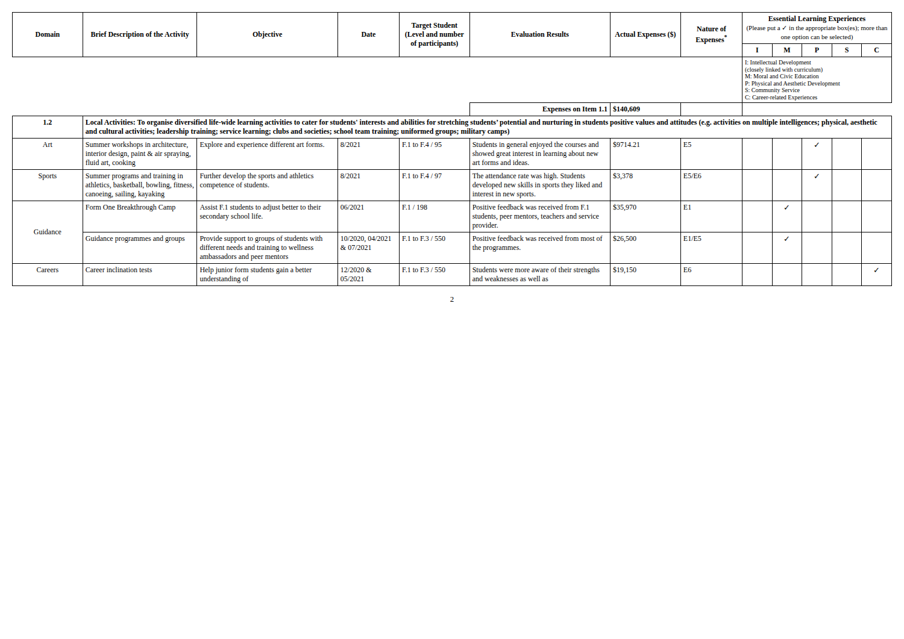| Domain | Brief Description of the Activity | Objective | Date | Target Student (Level and number of participants) | Evaluation Results | Actual Expenses ($) | Nature of Expenses * | Essential Learning Experiences (Please put a ✓ in the appropriate box(es); more than one option can be selected) |
| --- | --- | --- | --- | --- | --- | --- | --- | --- |
| I | M | P | S | C |
| | I: Intellectual Development (closely linked with curriculum) M: Moral and Civic Education P: Physical and Aesthetic Development S: Community Service C: Career-related Experiences |
| | Expenses on Item 1.1 | $140,609 | | |
| 1.2 | Local Activities: To organise diversified life-wide learning activities to cater for students' interests and abilities for stretching students’ potential and nurturing in students positive values and attitudes (e.g. activities on multiple intelligences; physical, aesthetic and cultural activities; leadership training; service learning; clubs and societies; school team training; uniformed groups; military camps) |
| Art | Summer workshops in architecture, interior design, paint & air spraying, fluid art, cooking | Explore and experience different art forms. | 8/2021 | F.1 to F.4 / 95 | Students in general enjoyed the courses and showed great interest in learning about new art forms and ideas. | $9714.21 | E5 | | | ✓ | | |
| Sports | Summer programs and training in athletics, basketball, bowling, fitness, canoeing, sailing, kayaking | Further develop the sports and athletics competence of students. | 8/2021 | F.1 to F.4 / 97 | The attendance rate was high. Students developed new skills in sports they liked and interest in new sports. | $3,378 | E5/E6 | | | ✓ | | |
| Guidance | Form One Breakthrough Camp | Assist F.1 students to adjust better to their secondary school life. | 06/2021 | F.1 / 198 | Positive feedback was received from F.1 students, peer mentors, teachers and service provider. | $35,970 | E1 | | ✓ | | | |
| Guidance programmes and groups | Provide support to groups of students with different needs and training to wellness ambassadors and peer mentors | 10/2020, 04/2021 & 07/2021 | F.1 to F.3 / 550 | Positive feedback was received from most of the programmes. | $26,500 | E1/E5 | | ✓ | | | |
| Careers | Career inclination tests | Help junior form students gain a better understanding of | 12/2020 & 05/2021 | F.1 to F.3 / 550 | Students were more aware of their strengths and weaknesses as well as | $19,150 | E6 | | | | | ✓ |
2